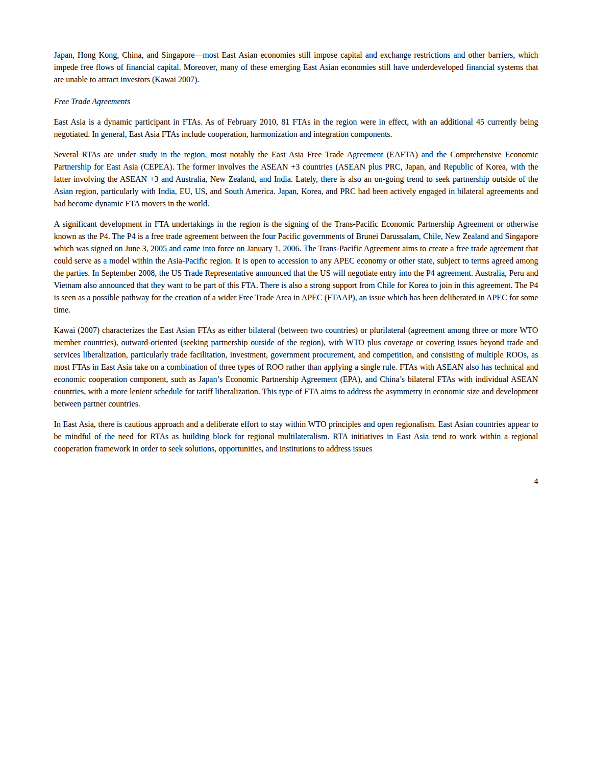Japan, Hong Kong, China, and Singapore—most East Asian economies still impose capital and exchange restrictions and other barriers, which impede free flows of financial capital. Moreover, many of these emerging East Asian economies still have underdeveloped financial systems that are unable to attract investors (Kawai 2007).
Free Trade Agreements
East Asia is a dynamic participant in FTAs. As of February 2010, 81 FTAs in the region were in effect, with an additional 45 currently being negotiated. In general, East Asia FTAs include cooperation, harmonization and integration components.
Several RTAs are under study in the region, most notably the East Asia Free Trade Agreement (EAFTA) and the Comprehensive Economic Partnership for East Asia (CEPEA). The former involves the ASEAN +3 countries (ASEAN plus PRC, Japan, and Republic of Korea, with the latter involving the ASEAN +3 and Australia, New Zealand, and India. Lately, there is also an on-going trend to seek partnership outside of the Asian region, particularly with India, EU, US, and South America. Japan, Korea, and PRC had been actively engaged in bilateral agreements and had become dynamic FTA movers in the world.
A significant development in FTA undertakings in the region is the signing of the Trans-Pacific Economic Partnership Agreement or otherwise known as the P4. The P4 is a free trade agreement between the four Pacific governments of Brunei Darussalam, Chile, New Zealand and Singapore which was signed on June 3, 2005 and came into force on January 1, 2006. The Trans-Pacific Agreement aims to create a free trade agreement that could serve as a model within the Asia-Pacific region. It is open to accession to any APEC economy or other state, subject to terms agreed among the parties. In September 2008, the US Trade Representative announced that the US will negotiate entry into the P4 agreement. Australia, Peru and Vietnam also announced that they want to be part of this FTA. There is also a strong support from Chile for Korea to join in this agreement. The P4 is seen as a possible pathway for the creation of a wider Free Trade Area in APEC (FTAAP), an issue which has been deliberated in APEC for some time.
Kawai (2007) characterizes the East Asian FTAs as either bilateral (between two countries) or plurilateral (agreement among three or more WTO member countries), outward-oriented (seeking partnership outside of the region), with WTO plus coverage or covering issues beyond trade and services liberalization, particularly trade facilitation, investment, government procurement, and competition, and consisting of multiple ROOs, as most FTAs in East Asia take on a combination of three types of ROO rather than applying a single rule. FTAs with ASEAN also has technical and economic cooperation component, such as Japan’s Economic Partnership Agreement (EPA), and China’s bilateral FTAs with individual ASEAN countries, with a more lenient schedule for tariff liberalization. This type of FTA aims to address the asymmetry in economic size and development between partner countries.
In East Asia, there is cautious approach and a deliberate effort to stay within WTO principles and open regionalism. East Asian countries appear to be mindful of the need for RTAs as building block for regional multilateralism. RTA initiatives in East Asia tend to work within a regional cooperation framework in order to seek solutions, opportunities, and institutions to address issues
4